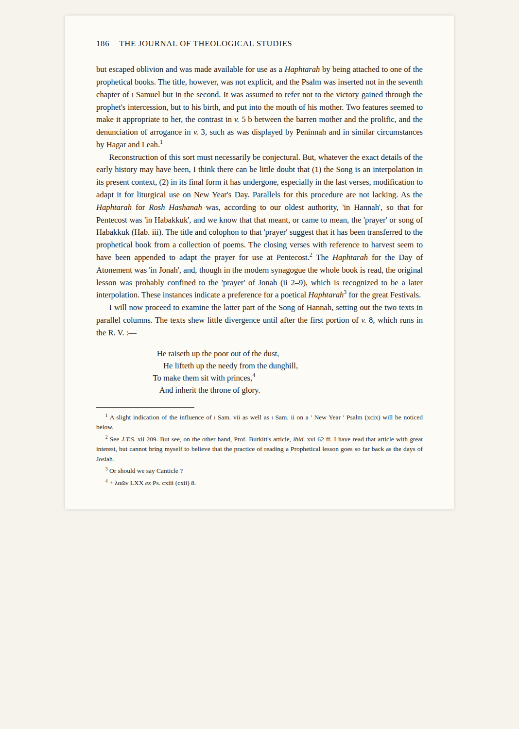186 THE JOURNAL OF THEOLOGICAL STUDIES
but escaped oblivion and was made available for use as a Haphtarah by being attached to one of the prophetical books. The title, however, was not explicit, and the Psalm was inserted not in the seventh chapter of i Samuel but in the second. It was assumed to refer not to the victory gained through the prophet's intercession, but to his birth, and put into the mouth of his mother. Two features seemed to make it appropriate to her, the contrast in v. 5 b between the barren mother and the prolific, and the denunciation of arrogance in v. 3, such as was displayed by Peninnah and in similar circumstances by Hagar and Leah.1
Reconstruction of this sort must necessarily be conjectural. But, whatever the exact details of the early history may have been, I think there can be little doubt that (1) the Song is an interpolation in its present context, (2) in its final form it has undergone, especially in the last verses, modification to adapt it for liturgical use on New Year's Day. Parallels for this procedure are not lacking. As the Haphtarah for Rosh Hashanah was, according to our oldest authority, 'in Hannah', so that for Pentecost was 'in Habakkuk', and we know that that meant, or came to mean, the 'prayer' or song of Habakkuk (Hab. iii). The title and colophon to that 'prayer' suggest that it has been transferred to the prophetical book from a collection of poems. The closing verses with reference to harvest seem to have been appended to adapt the prayer for use at Pentecost.2 The Haphtarah for the Day of Atonement was 'in Jonah', and, though in the modern synagogue the whole book is read, the original lesson was probably confined to the 'prayer' of Jonah (ii 2–9), which is recognized to be a later interpolation. These instances indicate a preference for a poetical Haphtarah3 for the great Festivals.
I will now proceed to examine the latter part of the Song of Hannah, setting out the two texts in parallel columns. The texts shew little divergence until after the first portion of v. 8, which runs in the R. V. :—
He raiseth up the poor out of the dust,
He lifteth up the needy from the dunghill,
To make them sit with princes,4
And inherit the throne of glory.
1 A slight indication of the influence of i Sam. vii as well as i Sam. ii on a ' New Year ' Psalm (xcix) will be noticed below.
2 See J.T.S. xii 209. But see, on the other hand, Prof. Burkitt's article, ibid. xvi 62 ff. I have read that article with great interest, but cannot bring myself to believe that the practice of reading a Prophetical lesson goes so far back as the days of Josiah.
3 Or should we say Canticle ?
4 + λαῶν LXX ex Ps. cxiii (cxii) 8.